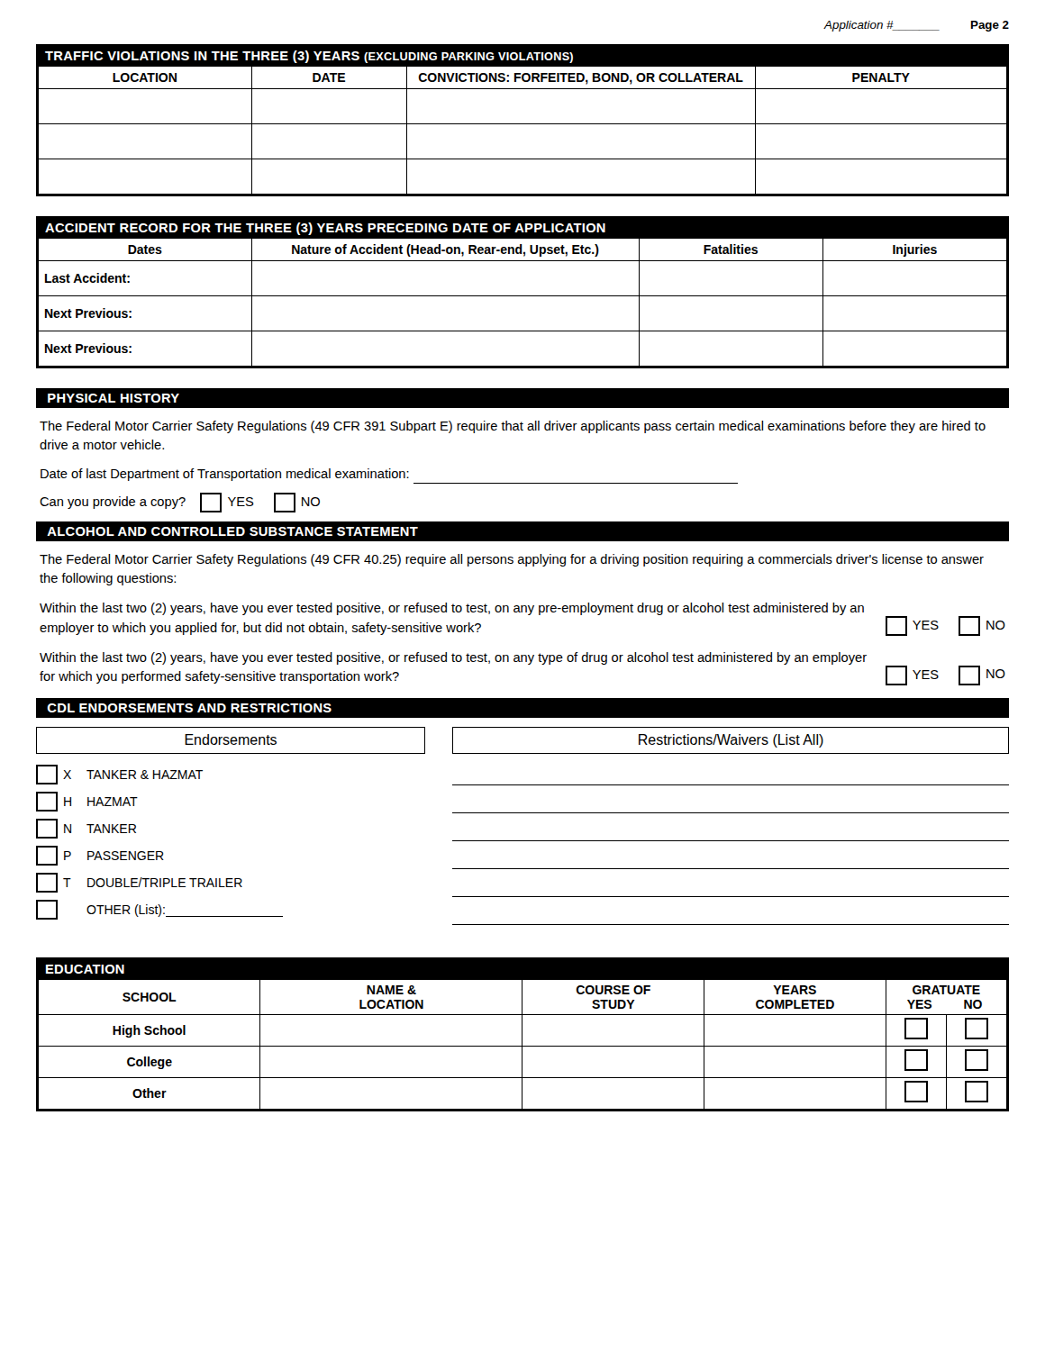Application #_______ Page 2
TRAFFIC VIOLATIONS IN THE THREE (3) YEARS (EXCLUDING PARKING VIOLATIONS)
| LOCATION | DATE | CONVICTIONS: FORFEITED, BOND, OR COLLATERAL | PENALTY |
| --- | --- | --- | --- |
ACCIDENT RECORD FOR THE THREE (3) YEARS PRECEDING DATE OF APPLICATION
| Dates | Nature of Accident (Head-on, Rear-end, Upset, Etc.) | Fatalities | Injuries |
| --- | --- | --- | --- |
| Last Accident: | | | |
| Next Previous: | | | |
| Next Previous: | | | |
PHYSICAL HISTORY
The Federal Motor Carrier Safety Regulations (49 CFR 391 Subpart E) require that all driver applicants pass certain medical examinations before they are hired to drive a motor vehicle.
Date of last Department of Transportation medical examination:
Can you provide a copy? YES NO
ALCOHOL AND CONTROLLED SUBSTANCE STATEMENT
The Federal Motor Carrier Safety Regulations (49 CFR 40.25) require all persons applying for a driving position requiring a commercials driver's license to answer the following questions:
Within the last two (2) years, have you ever tested positive, or refused to test, on any pre-employment drug or alcohol test administered by an employer to which you applied for, but did not obtain, safety-sensitive work?
YES NO
Within the last two (2) years, have you ever tested positive, or refused to test, on any type of drug or alcohol test administered by an employer for which you performed safety-sensitive transportation work?
YES NO
CDL ENDORSEMENTS AND RESTRICTIONS
Endorsements
XTANKER & HAZMAT
HHAZMAT
NTANKER
PPASSENGER
TDOUBLE/TRIPLE TRAILER
OTHER (List):
Restrictions/Waivers (List All)
EDUCATION
| SCHOOL | NAME & LOCATION | COURSE OF STUDY | YEARS COMPLETED | GRATUATE YES NO |
| --- | --- | --- | --- | --- |
| High School | | | | | |
| College | | | | | |
| Other | | | | | |